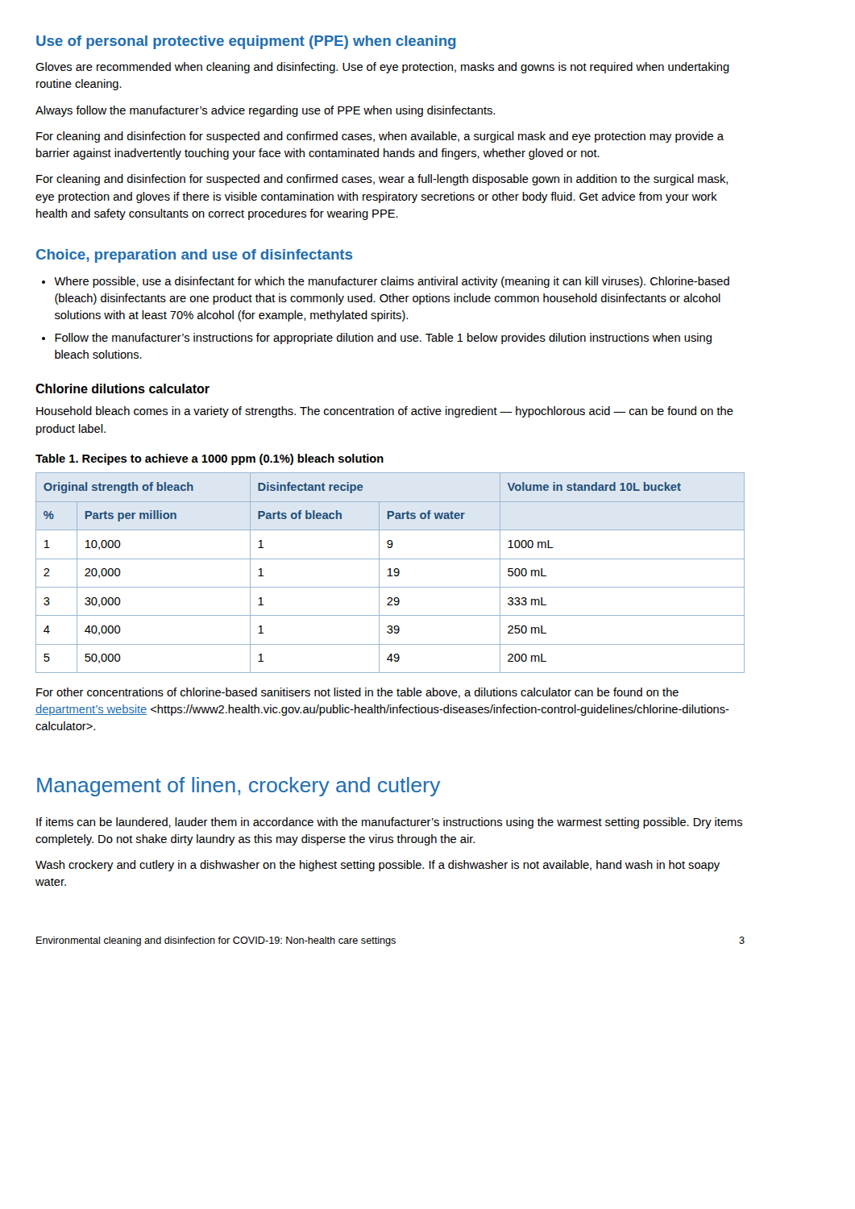Use of personal protective equipment (PPE) when cleaning
Gloves are recommended when cleaning and disinfecting. Use of eye protection, masks and gowns is not required when undertaking routine cleaning.
Always follow the manufacturer’s advice regarding use of PPE when using disinfectants.
For cleaning and disinfection for suspected and confirmed cases, when available, a surgical mask and eye protection may provide a barrier against inadvertently touching your face with contaminated hands and fingers, whether gloved or not.
For cleaning and disinfection for suspected and confirmed cases, wear a full-length disposable gown in addition to the surgical mask, eye protection and gloves if there is visible contamination with respiratory secretions or other body fluid. Get advice from your work health and safety consultants on correct procedures for wearing PPE.
Choice, preparation and use of disinfectants
Where possible, use a disinfectant for which the manufacturer claims antiviral activity (meaning it can kill viruses). Chlorine-based (bleach) disinfectants are one product that is commonly used. Other options include common household disinfectants or alcohol solutions with at least 70% alcohol (for example, methylated spirits).
Follow the manufacturer’s instructions for appropriate dilution and use. Table 1 below provides dilution instructions when using bleach solutions.
Chlorine dilutions calculator
Household bleach comes in a variety of strengths. The concentration of active ingredient — hypochlorous acid — can be found on the product label.
Table 1. Recipes to achieve a 1000 ppm (0.1%) bleach solution
| Original strength of bleach | Disinfectant recipe | Volume in standard 10L bucket |
| --- | --- | --- |
| % | Parts per million | Parts of bleach | Parts of water | |
| 1 | 10,000 | 1 | 9 | 1000 mL |
| 2 | 20,000 | 1 | 19 | 500 mL |
| 3 | 30,000 | 1 | 29 | 333 mL |
| 4 | 40,000 | 1 | 39 | 250 mL |
| 5 | 50,000 | 1 | 49 | 200 mL |
For other concentrations of chlorine-based sanitisers not listed in the table above, a dilutions calculator can be found on the department’s website <https://www2.health.vic.gov.au/public-health/infectious-diseases/infection-control-guidelines/chlorine-dilutions-calculator>.
Management of linen, crockery and cutlery
If items can be laundered, lauder them in accordance with the manufacturer’s instructions using the warmest setting possible. Dry items completely. Do not shake dirty laundry as this may disperse the virus through the air.
Wash crockery and cutlery in a dishwasher on the highest setting possible. If a dishwasher is not available, hand wash in hot soapy water.
Environmental cleaning and disinfection for COVID-19: Non-health care settings 3